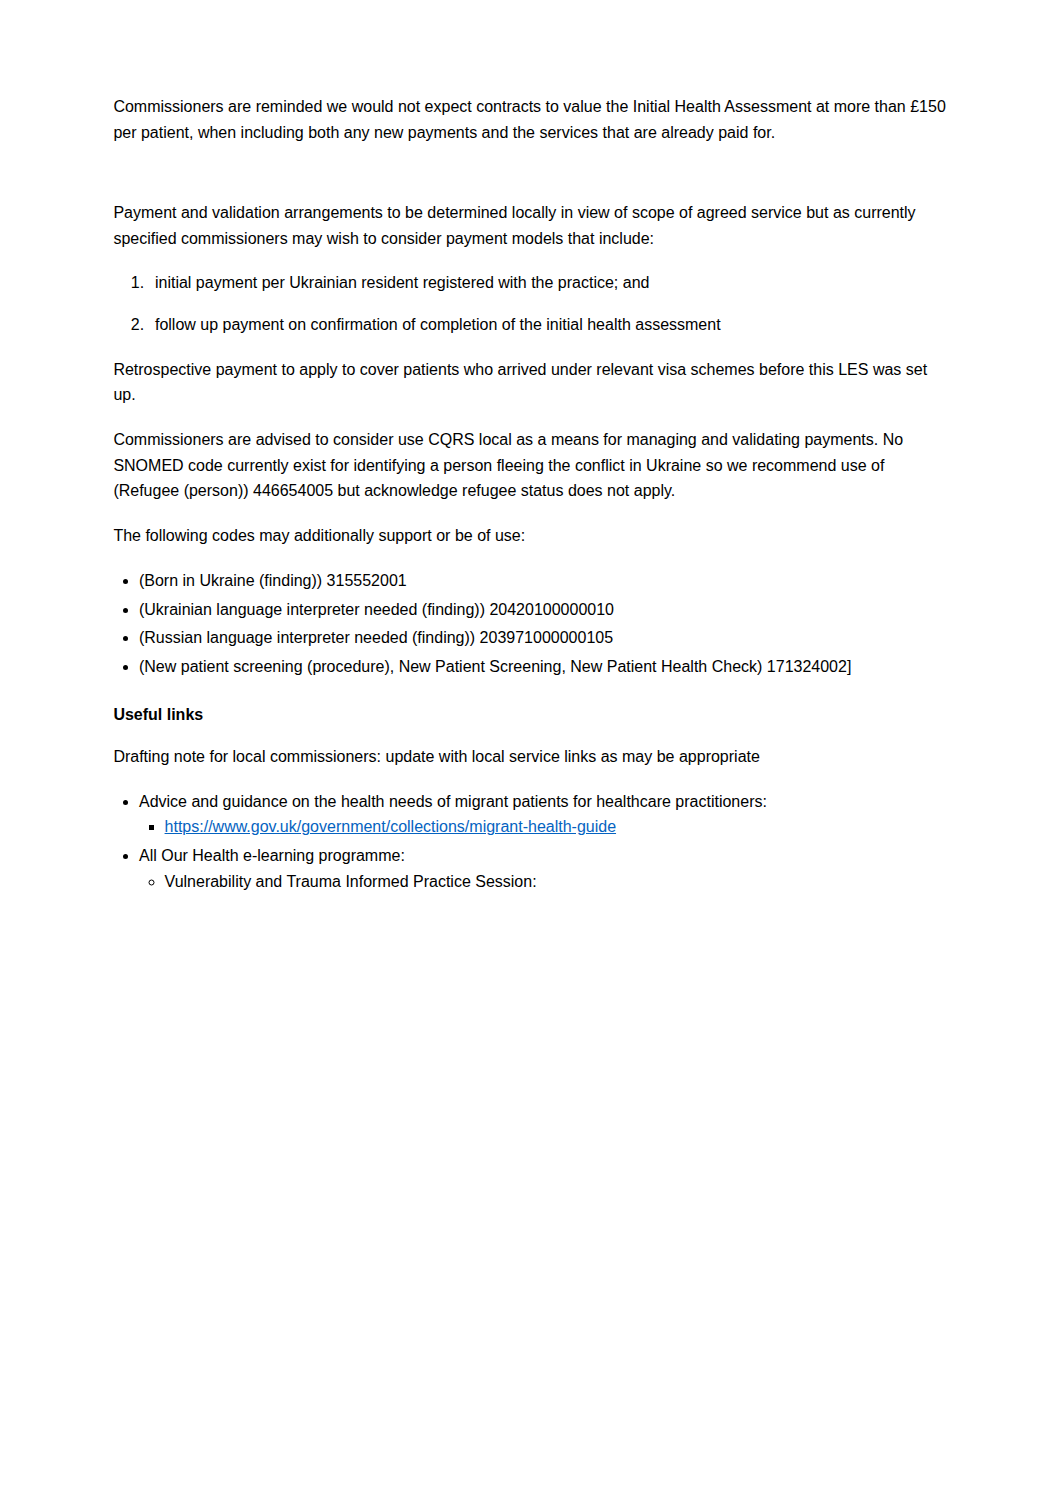Commissioners are reminded we would not expect contracts to value the Initial Health Assessment at more than £150 per patient, when including both any new payments and the services that are already paid for.
Payment and validation arrangements to be determined locally in view of scope of agreed service but as currently specified commissioners may wish to consider payment models that include:
initial payment per Ukrainian resident registered with the practice; and
follow up payment on confirmation of completion of the initial health assessment
Retrospective payment to apply to cover patients who arrived under relevant visa schemes before this LES was set up.
Commissioners are advised to consider use CQRS local as a means for managing and validating payments. No SNOMED code currently exist for identifying a person fleeing the conflict in Ukraine so we recommend use of (Refugee (person)) 446654005 but acknowledge refugee status does not apply.
The following codes may additionally support or be of use:
(Born in Ukraine (finding)) 315552001
(Ukrainian language interpreter needed (finding)) 20420100000010
(Russian language interpreter needed (finding)) 203971000000105
(New patient screening (procedure), New Patient Screening, New Patient Health Check) 171324002]
Useful links
Drafting note for local commissioners: update with local service links as may be appropriate
Advice and guidance on the health needs of migrant patients for healthcare practitioners:
https://www.gov.uk/government/collections/migrant-health-guide
All Our Health e-learning programme:
Vulnerability and Trauma Informed Practice Session: